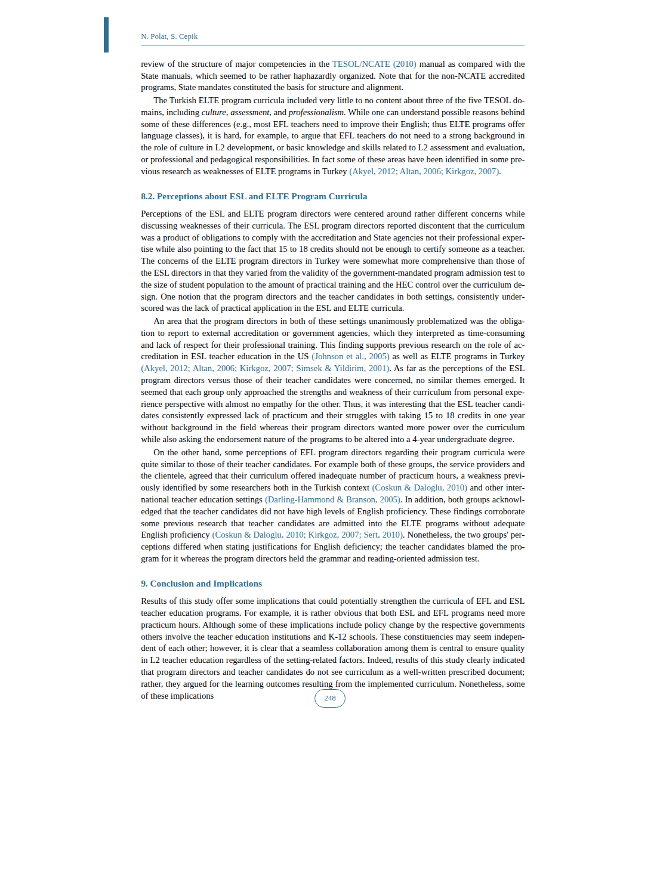N. Polat, S. Cepik
review of the structure of major competencies in the TESOL/NCATE (2010) manual as compared with the State manuals, which seemed to be rather haphazardly organized. Note that for the non-NCATE accredited programs, State mandates constituted the basis for structure and alignment.
The Turkish ELTE program curricula included very little to no content about three of the five TESOL domains, including culture, assessment, and professionalism. While one can understand possible reasons behind some of these differences (e.g., most EFL teachers need to improve their English; thus ELTE programs offer language classes), it is hard, for example, to argue that EFL teachers do not need to a strong background in the role of culture in L2 development, or basic knowledge and skills related to L2 assessment and evaluation, or professional and pedagogical responsibilities. In fact some of these areas have been identified in some previous research as weaknesses of ELTE programs in Turkey (Akyel, 2012; Altan, 2006; Kirkgoz, 2007).
8.2. Perceptions about ESL and ELTE Program Curricula
Perceptions of the ESL and ELTE program directors were centered around rather different concerns while discussing weaknesses of their curricula. The ESL program directors reported discontent that the curriculum was a product of obligations to comply with the accreditation and State agencies not their professional expertise while also pointing to the fact that 15 to 18 credits should not be enough to certify someone as a teacher. The concerns of the ELTE program directors in Turkey were somewhat more comprehensive than those of the ESL directors in that they varied from the validity of the government-mandated program admission test to the size of student population to the amount of practical training and the HEC control over the curriculum design. One notion that the program directors and the teacher candidates in both settings, consistently underscored was the lack of practical application in the ESL and ELTE curricula.
An area that the program directors in both of these settings unanimously problematized was the obligation to report to external accreditation or government agencies, which they interpreted as time-consuming and lack of respect for their professional training. This finding supports previous research on the role of accreditation in ESL teacher education in the US (Johnson et al., 2005) as well as ELTE programs in Turkey (Akyel, 2012; Altan, 2006; Kirkgoz, 2007; Simsek & Yildirim, 2001). As far as the perceptions of the ESL program directors versus those of their teacher candidates were concerned, no similar themes emerged. It seemed that each group only approached the strengths and weakness of their curriculum from personal experience perspective with almost no empathy for the other. Thus, it was interesting that the ESL teacher candidates consistently expressed lack of practicum and their struggles with taking 15 to 18 credits in one year without background in the field whereas their program directors wanted more power over the curriculum while also asking the endorsement nature of the programs to be altered into a 4-year undergraduate degree.
On the other hand, some perceptions of EFL program directors regarding their program curricula were quite similar to those of their teacher candidates. For example both of these groups, the service providers and the clientele, agreed that their curriculum offered inadequate number of practicum hours, a weakness previously identified by some researchers both in the Turkish context (Coskun & Daloglu, 2010) and other international teacher education settings (Darling-Hammond & Branson, 2005). In addition, both groups acknowledged that the teacher candidates did not have high levels of English proficiency. These findings corroborate some previous research that teacher candidates are admitted into the ELTE programs without adequate English proficiency (Coskun & Daloglu, 2010; Kirkgoz, 2007; Sert, 2010). Nonetheless, the two groups' perceptions differed when stating justifications for English deficiency; the teacher candidates blamed the program for it whereas the program directors held the grammar and reading-oriented admission test.
9. Conclusion and Implications
Results of this study offer some implications that could potentially strengthen the curricula of EFL and ESL teacher education programs. For example, it is rather obvious that both ESL and EFL programs need more practicum hours. Although some of these implications include policy change by the respective governments others involve the teacher education institutions and K-12 schools. These constituencies may seem independent of each other; however, it is clear that a seamless collaboration among them is central to ensure quality in L2 teacher education regardless of the setting-related factors. Indeed, results of this study clearly indicated that program directors and teacher candidates do not see curriculum as a well-written prescribed document; rather, they argued for the learning outcomes resulting from the implemented curriculum. Nonetheless, some of these implications
248